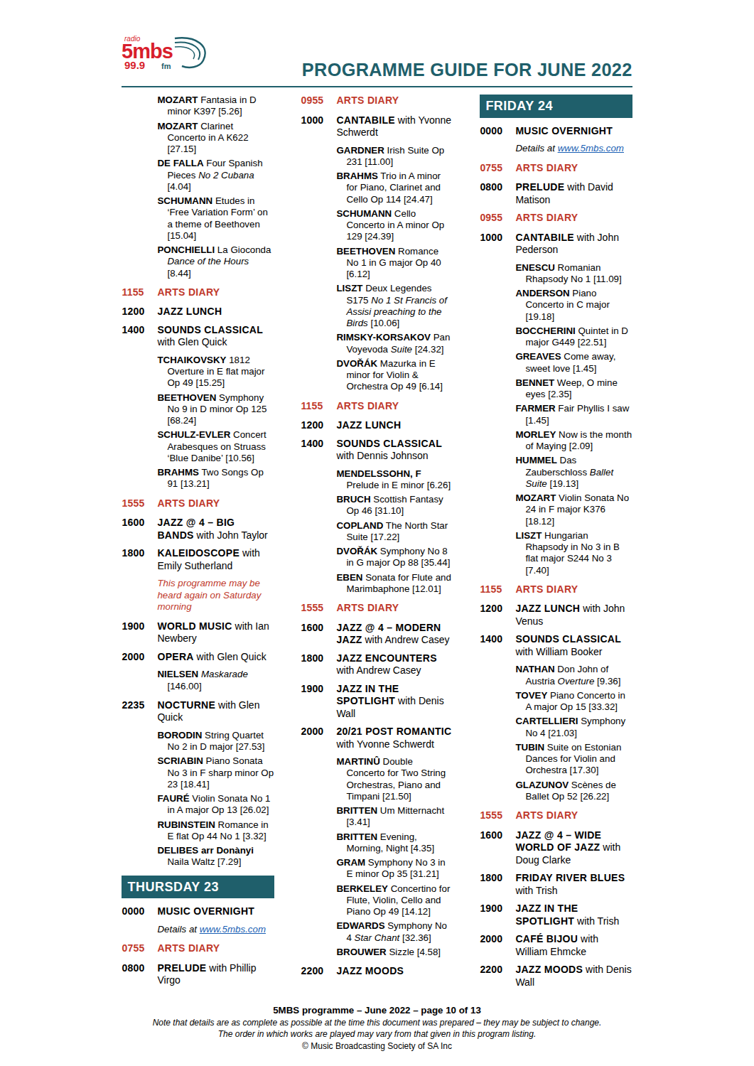radio 5mbs 99.9 fm
PROGRAMME GUIDE FOR JUNE 2022
MOZART Fantasia in D minor K397 [5.26]
MOZART Clarinet Concerto in A K622 [27.15]
DE FALLA Four Spanish Pieces No 2 Cubana [4.04]
SCHUMANN Etudes in ‘Free Variation Form’ on a theme of Beethoven [15.04]
PONCHIELLI La Gioconda Dance of the Hours [8.44]
1155
ARTS DIARY
1200
JAZZ LUNCH
1400
SOUNDS CLASSICAL with Glen Quick
TCHAIKOVSKY 1812 Overture in E flat major Op 49 [15.25]
BEETHOVEN Symphony No 9 in D minor Op 125 [68.24]
SCHULZ-EVLER Concert Arabesques on Struass ‘Blue Danibe’ [10.56]
BRAHMS Two Songs Op 91 [13.21]
1555
ARTS DIARY
1600
JAZZ @ 4 – BIG BANDS with John Taylor
1800
KALEIDOSCOPE with Emily Sutherland
This programme may be heard again on Saturday morning
1900
WORLD MUSIC with Ian Newbery
2000
OPERA with Glen Quick
NIELSEN Maskarade [146.00]
2235
NOCTURNE with Glen Quick
BORODIN String Quartet No 2 in D major [27.53]
SCRIABIN Piano Sonata No 3 in F sharp minor Op 23 [18.41]
FAURÉ Violin Sonata No 1 in A major Op 13 [26.02]
RUBINSTEIN Romance in E flat Op 44 No 1 [3.32]
DELIBES arr Donànyi Naila Waltz [7.29]
THURSDAY 23
0000
MUSIC OVERNIGHT
Details at www.5mbs.com
0755
ARTS DIARY
0800
PRELUDE with Phillip Virgo
0955
ARTS DIARY
1000
CANTABILE with Yvonne Schwerdt
GARDNER Irish Suite Op 231 [11.00]
BRAHMS Trio in A minor for Piano, Clarinet and Cello Op 114 [24.47]
SCHUMANN Cello Concerto in A minor Op 129 [24.39]
BEETHOVEN Romance No 1 in G major Op 40 [6.12]
LISZT Deux Legendes S175 No 1 St Francis of Assisi preaching to the Birds [10.06]
RIMSKY-KORSAKOV Pan Voyevoda Suite [24.32]
DVOŘÁK Mazurka in E minor for Violin & Orchestra Op 49 [6.14]
1155
ARTS DIARY
1200
JAZZ LUNCH
1400
SOUNDS CLASSICAL with Dennis Johnson
MENDELSSOHN, F Prelude in E minor [6.26]
BRUCH Scottish Fantasy Op 46 [31.10]
COPLAND The North Star Suite [17.22]
DVOŘÁK Symphony No 8 in G major Op 88 [35.44]
EBEN Sonata for Flute and Marimbaphone [12.01]
1555
ARTS DIARY
1600
JAZZ @ 4 – MODERN JAZZ with Andrew Casey
1800
JAZZ ENCOUNTERS with Andrew Casey
1900
JAZZ IN THE SPOTLIGHT with Denis Wall
2000
20/21 POST ROMANTIC with Yvonne Schwerdt
MARTINÛ Double Concerto for Two String Orchestras, Piano and Timpani [21.50]
BRITTEN Um Mitternacht [3.41]
BRITTEN Evening, Morning, Night [4.35]
GRAM Symphony No 3 in E minor Op 35 [31.21]
BERKELEY Concertino for Flute, Violin, Cello and Piano Op 49 [14.12]
EDWARDS Symphony No 4 Star Chant [32.36]
BROUWER Sizzle [4.58]
2200
JAZZ MOODS
FRIDAY 24
0000
MUSIC OVERNIGHT
Details at www.5mbs.com
0755
ARTS DIARY
0800
PRELUDE with David Matison
0955
ARTS DIARY
1000
CANTABILE with John Pederson
ENESCU Romanian Rhapsody No 1 [11.09]
ANDERSON Piano Concerto in C major [19.18]
BOCCHERINI Quintet in D major G449 [22.51]
GREAVES Come away, sweet love [1.45]
BENNET Weep, O mine eyes [2.35]
FARMER Fair Phyllis I saw [1.45]
MORLEY Now is the month of Maying [2.09]
HUMMEL Das Zauberschloss Ballet Suite [19.13]
MOZART Violin Sonata No 24 in F major K376 [18.12]
LISZT Hungarian Rhapsody in No 3 in B flat major S244 No 3 [7.40]
1155
ARTS DIARY
1200
JAZZ LUNCH with John Venus
1400
SOUNDS CLASSICAL with William Booker
NATHAN Don John of Austria Overture [9.36]
TOVEY Piano Concerto in A major Op 15 [33.32]
CARTELLIERI Symphony No 4 [21.03]
TUBIN Suite on Estonian Dances for Violin and Orchestra [17.30]
GLAZUNOV Scènes de Ballet Op 52 [26.22]
1555
ARTS DIARY
1600
JAZZ @ 4 – WIDE WORLD OF JAZZ with Doug Clarke
1800
FRIDAY RIVER BLUES with Trish
1900
JAZZ IN THE SPOTLIGHT with Trish
2000
CAFÉ BIJOU with William Ehmcke
2200
JAZZ MOODS with Denis Wall
5MBS programme – June 2022 – page 10 of 13
Note that details are as complete as possible at the time this document was prepared – they may be subject to change.
The order in which works are played may vary from that given in this program listing.
© Music Broadcasting Society of SA Inc